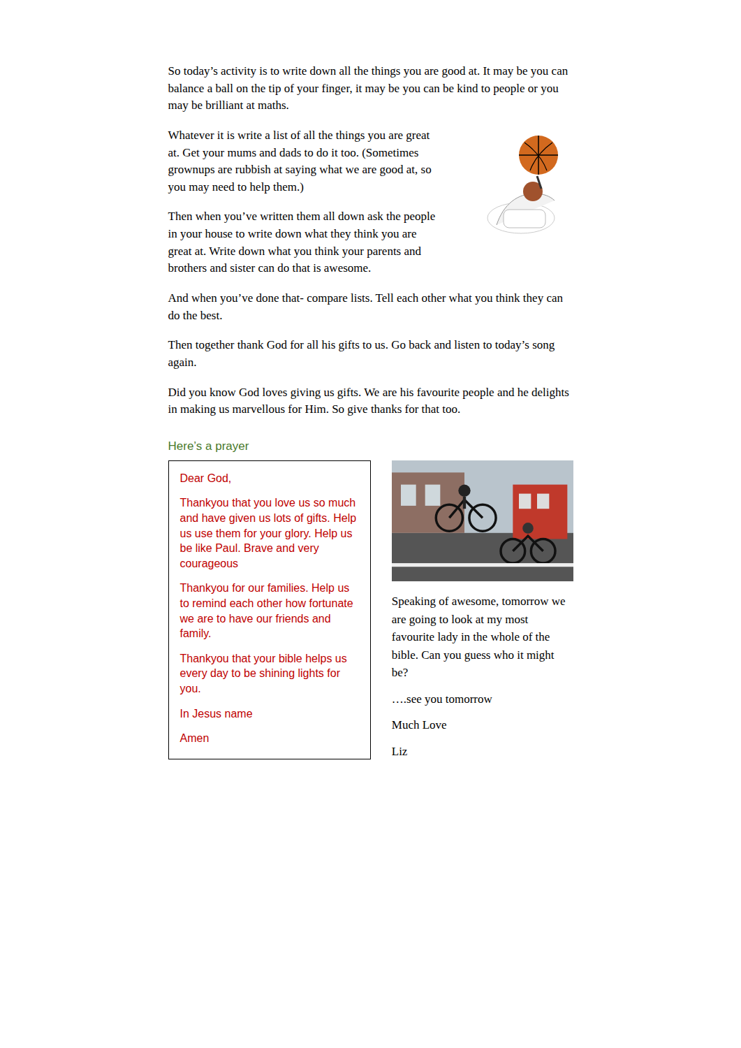So today’s activity is to write down all the things you are good at. It may be you can balance a ball on the tip of your finger, it may be you can be kind to people or you may be brilliant at maths.
Whatever it is write a list of all the things you are great at. Get your mums and dads to do it too. (Sometimes grownups are rubbish at saying what we are good at, so you may need to help them.)
Then when you’ve written them all down ask the people in your house to write down what they think you are great at. Write down what you think your parents and brothers and sister can do that is awesome.
And when you’ve done that- compare lists. Tell each other what you think they can do the best.
Then together thank God for all his gifts to us. Go back and listen to today’s song again.
Did you know God loves giving us gifts. We are his favourite people and he delights in making us marvellous for Him. So give thanks for that too.
Here’s a prayer
Dear God,
Thankyou that you love us so much and have given us lots of gifts. Help us use them for your glory. Help us be like Paul. Brave and very courageous
Thankyou for our families. Help us to remind each other how fortunate we are to have our friends and family.
Thankyou that your bible helps us every day to be shining lights for you.
In Jesus name
Amen
Speaking of awesome, tomorrow we are going to look at my most favourite lady in the whole of the bible. Can you guess who it might be?
….see you tomorrow
Much Love
Liz